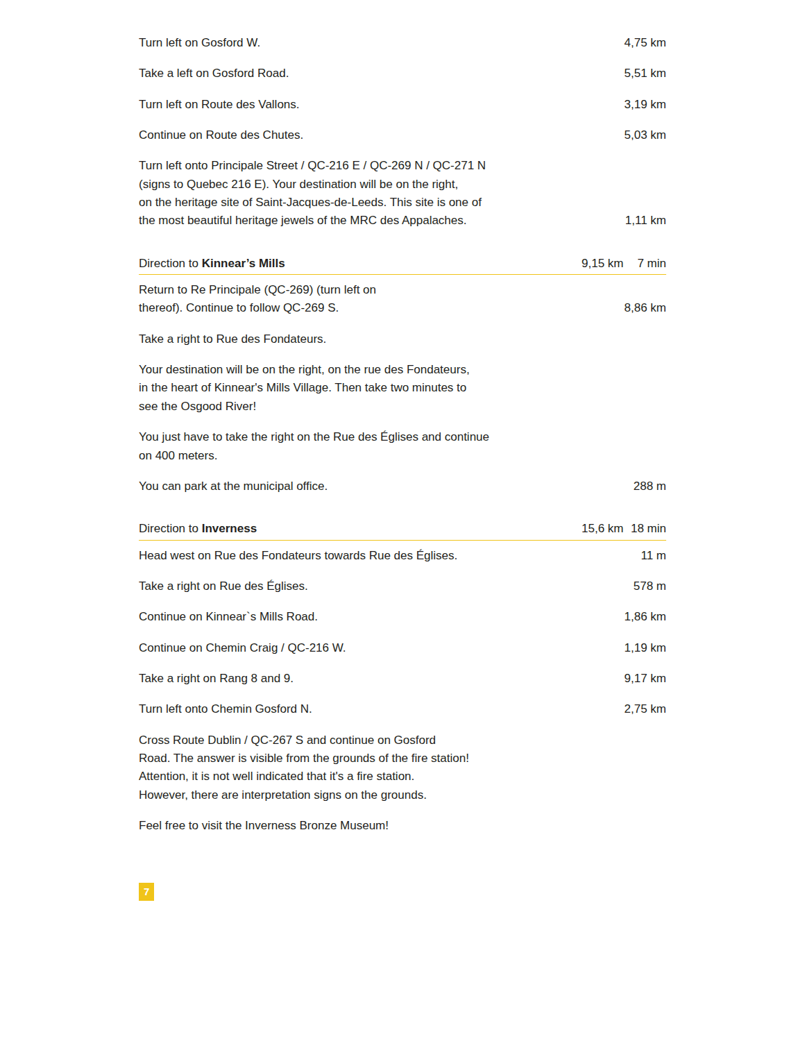| Turn left on Gosford W. | 4,75 km |
| Take a left on Gosford Road. | 5,51 km |
| Turn left on Route des Vallons. | 3,19 km |
| Continue on Route des Chutes. | 5,03 km |
| Turn left onto Principale Street / QC-216 E / QC-269 N / QC-271 N (signs to Quebec 216 E). Your destination will be on the right, on the heritage site of Saint-Jacques-de-Leeds. This site is one of the most beautiful heritage jewels of the MRC des Appalaches. | 1,11 km |
| Direction to Kinnear’s Mills | 9,15 km 7 min |
| Return to Re Principale (QC-269) (turn left on thereof). Continue to follow QC-269 S. | 8,86 km |
| Take a right to Rue des Fondateurs. | |
| Your destination will be on the right, on the rue des Fondateurs, in the heart of Kinnear's Mills Village. Then take two minutes to see the Osgood River! | |
| You just have to take the right on the Rue des Églises and continue on 400 meters. | |
| You can park at the municipal office. | 288 m |
| Direction to Inverness | 15,6 km 18 min |
| Head west on Rue des Fondateurs towards Rue des Églises. | 11 m |
| Take a right on Rue des Églises. | 578 m |
| Continue on Kinnear`s Mills Road. | 1,86 km |
| Continue on Chemin Craig / QC-216 W. | 1,19 km |
| Take a right on Rang 8 and 9. | 9,17 km |
| Turn left onto Chemin Gosford N. | 2,75 km |
| Cross Route Dublin / QC-267 S and continue on Gosford Road. The answer is visible from the grounds of the fire station! Attention, it is not well indicated that it's a fire station. However, there are interpretation signs on the grounds. | |
| Feel free to visit the Inverness Bronze Museum! | |
7